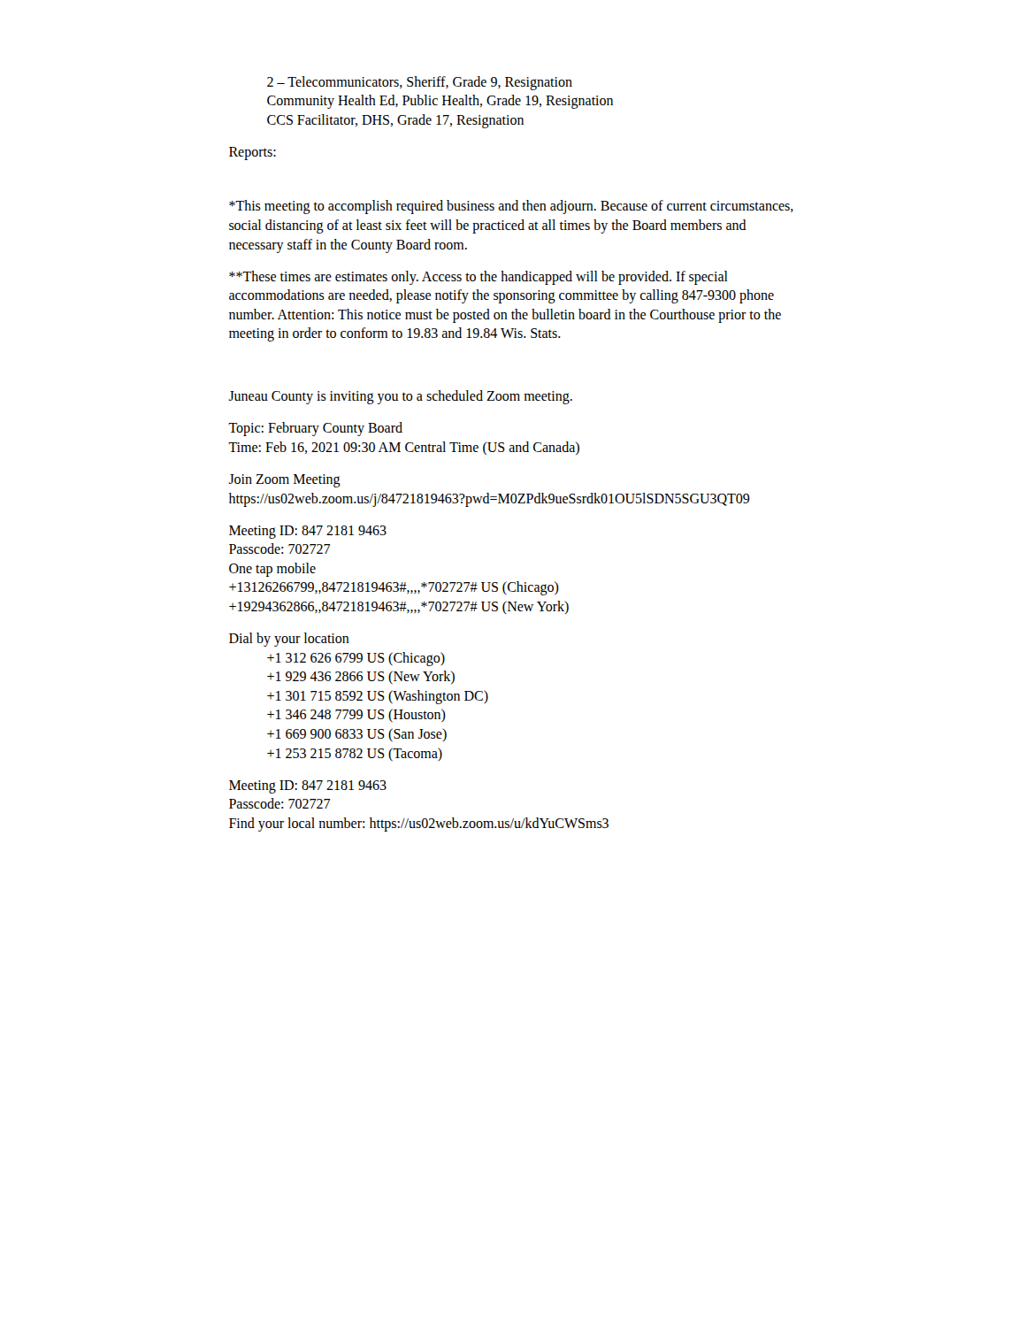2 – Telecommunicators, Sheriff, Grade 9, Resignation
Community Health Ed, Public Health, Grade 19, Resignation
CCS Facilitator, DHS, Grade 17, Resignation
Reports:
*This meeting to accomplish required business and then adjourn. Because of current circumstances, social distancing of at least six feet will be practiced at all times by the Board members and necessary staff in the County Board room.
**These times are estimates only. Access to the handicapped will be provided. If special accommodations are needed, please notify the sponsoring committee by calling 847-9300 phone number. Attention: This notice must be posted on the bulletin board in the Courthouse prior to the meeting in order to conform to 19.83 and 19.84 Wis. Stats.
Juneau County is inviting you to a scheduled Zoom meeting.
Topic: February County Board
Time: Feb 16, 2021 09:30 AM Central Time (US and Canada)
Join Zoom Meeting
https://us02web.zoom.us/j/84721819463?pwd=M0ZPdk9ueSsrdk01OU5lSDN5SGU3QT09
Meeting ID: 847 2181 9463
Passcode: 702727
One tap mobile
+13126266799,,84721819463#,,,,*702727# US (Chicago)
+19294362866,,84721819463#,,,,*702727# US (New York)
Dial by your location
+1 312 626 6799 US (Chicago)
+1 929 436 2866 US (New York)
+1 301 715 8592 US (Washington DC)
+1 346 248 7799 US (Houston)
+1 669 900 6833 US (San Jose)
+1 253 215 8782 US (Tacoma)
Meeting ID: 847 2181 9463
Passcode: 702727
Find your local number: https://us02web.zoom.us/u/kdYuCWSms3